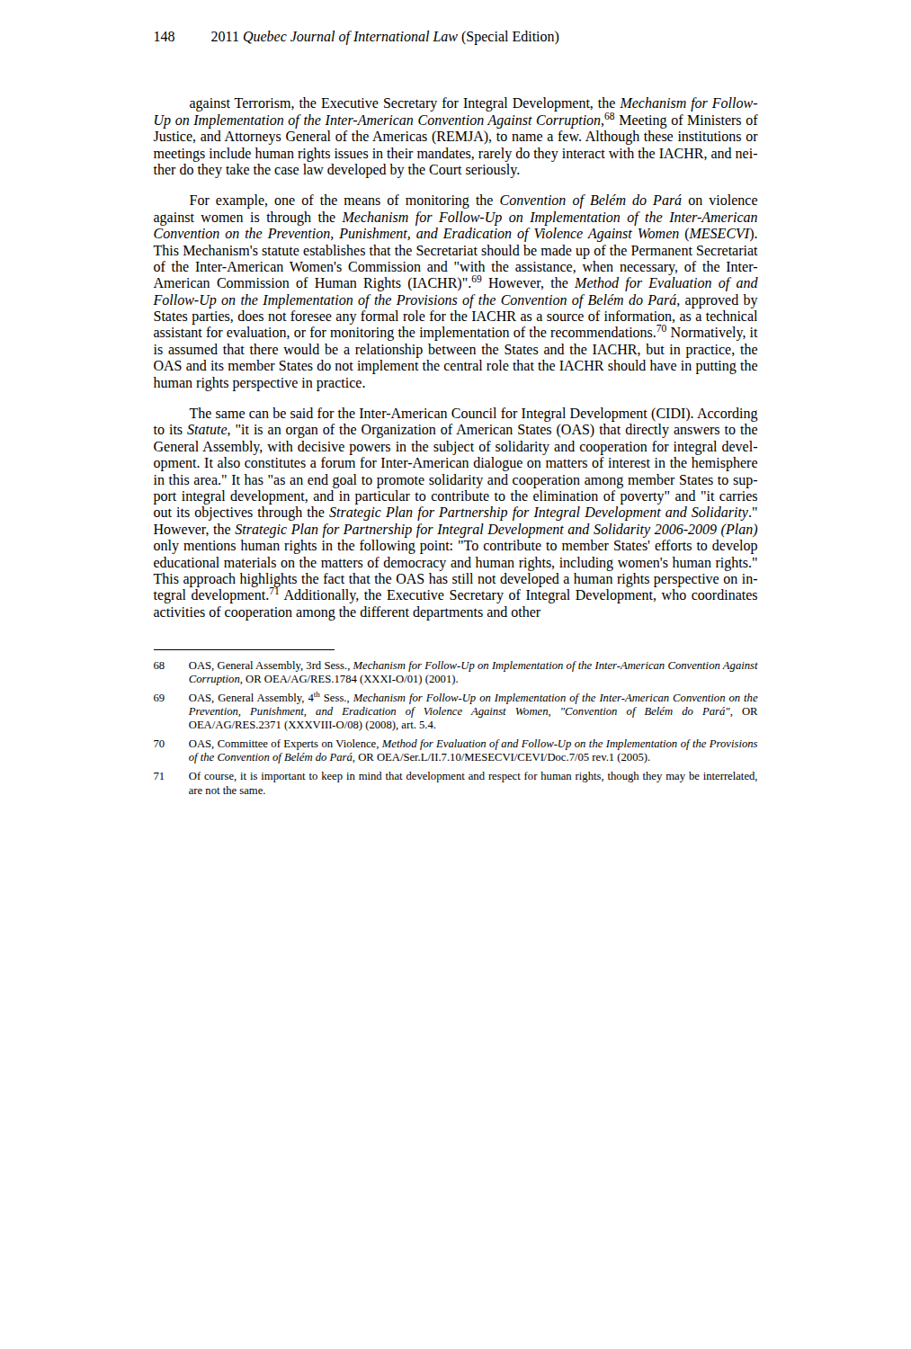148 2011 Quebec Journal of International Law (Special Edition)
against Terrorism, the Executive Secretary for Integral Development, the Mechanism for Follow-Up on Implementation of the Inter-American Convention Against Corruption,68 Meeting of Ministers of Justice, and Attorneys General of the Americas (REMJA), to name a few. Although these institutions or meetings include human rights issues in their mandates, rarely do they interact with the IACHR, and neither do they take the case law developed by the Court seriously.
For example, one of the means of monitoring the Convention of Belém do Pará on violence against women is through the Mechanism for Follow-Up on Implementation of the Inter-American Convention on the Prevention, Punishment, and Eradication of Violence Against Women (MESECVI). This Mechanism's statute establishes that the Secretariat should be made up of the Permanent Secretariat of the Inter-American Women's Commission and "with the assistance, when necessary, of the Inter-American Commission of Human Rights (IACHR)".69 However, the Method for Evaluation of and Follow-Up on the Implementation of the Provisions of the Convention of Belém do Pará, approved by States parties, does not foresee any formal role for the IACHR as a source of information, as a technical assistant for evaluation, or for monitoring the implementation of the recommendations.70 Normatively, it is assumed that there would be a relationship between the States and the IACHR, but in practice, the OAS and its member States do not implement the central role that the IACHR should have in putting the human rights perspective in practice.
The same can be said for the Inter-American Council for Integral Development (CIDI). According to its Statute, "it is an organ of the Organization of American States (OAS) that directly answers to the General Assembly, with decisive powers in the subject of solidarity and cooperation for integral development. It also constitutes a forum for Inter-American dialogue on matters of interest in the hemisphere in this area." It has "as an end goal to promote solidarity and cooperation among member States to support integral development, and in particular to contribute to the elimination of poverty" and "it carries out its objectives through the Strategic Plan for Partnership for Integral Development and Solidarity." However, the Strategic Plan for Partnership for Integral Development and Solidarity 2006-2009 (Plan) only mentions human rights in the following point: "To contribute to member States' efforts to develop educational materials on the matters of democracy and human rights, including women's human rights." This approach highlights the fact that the OAS has still not developed a human rights perspective on integral development.71 Additionally, the Executive Secretary of Integral Development, who coordinates activities of cooperation among the different departments and other
68 OAS, General Assembly, 3rd Sess., Mechanism for Follow-Up on Implementation of the Inter-American Convention Against Corruption, OR OEA/AG/RES.1784 (XXXI-O/01) (2001).
69 OAS, General Assembly, 4th Sess., Mechanism for Follow-Up on Implementation of the Inter-American Convention on the Prevention, Punishment, and Eradication of Violence Against Women, "Convention of Belém do Pará", OR OEA/AG/RES.2371 (XXXVIII-O/08) (2008), art. 5.4.
70 OAS, Committee of Experts on Violence, Method for Evaluation of and Follow-Up on the Implementation of the Provisions of the Convention of Belém do Pará, OR OEA/Ser.L/II.7.10/MESECVI/CEVI/Doc.7/05 rev.1 (2005).
71 Of course, it is important to keep in mind that development and respect for human rights, though they may be interrelated, are not the same.